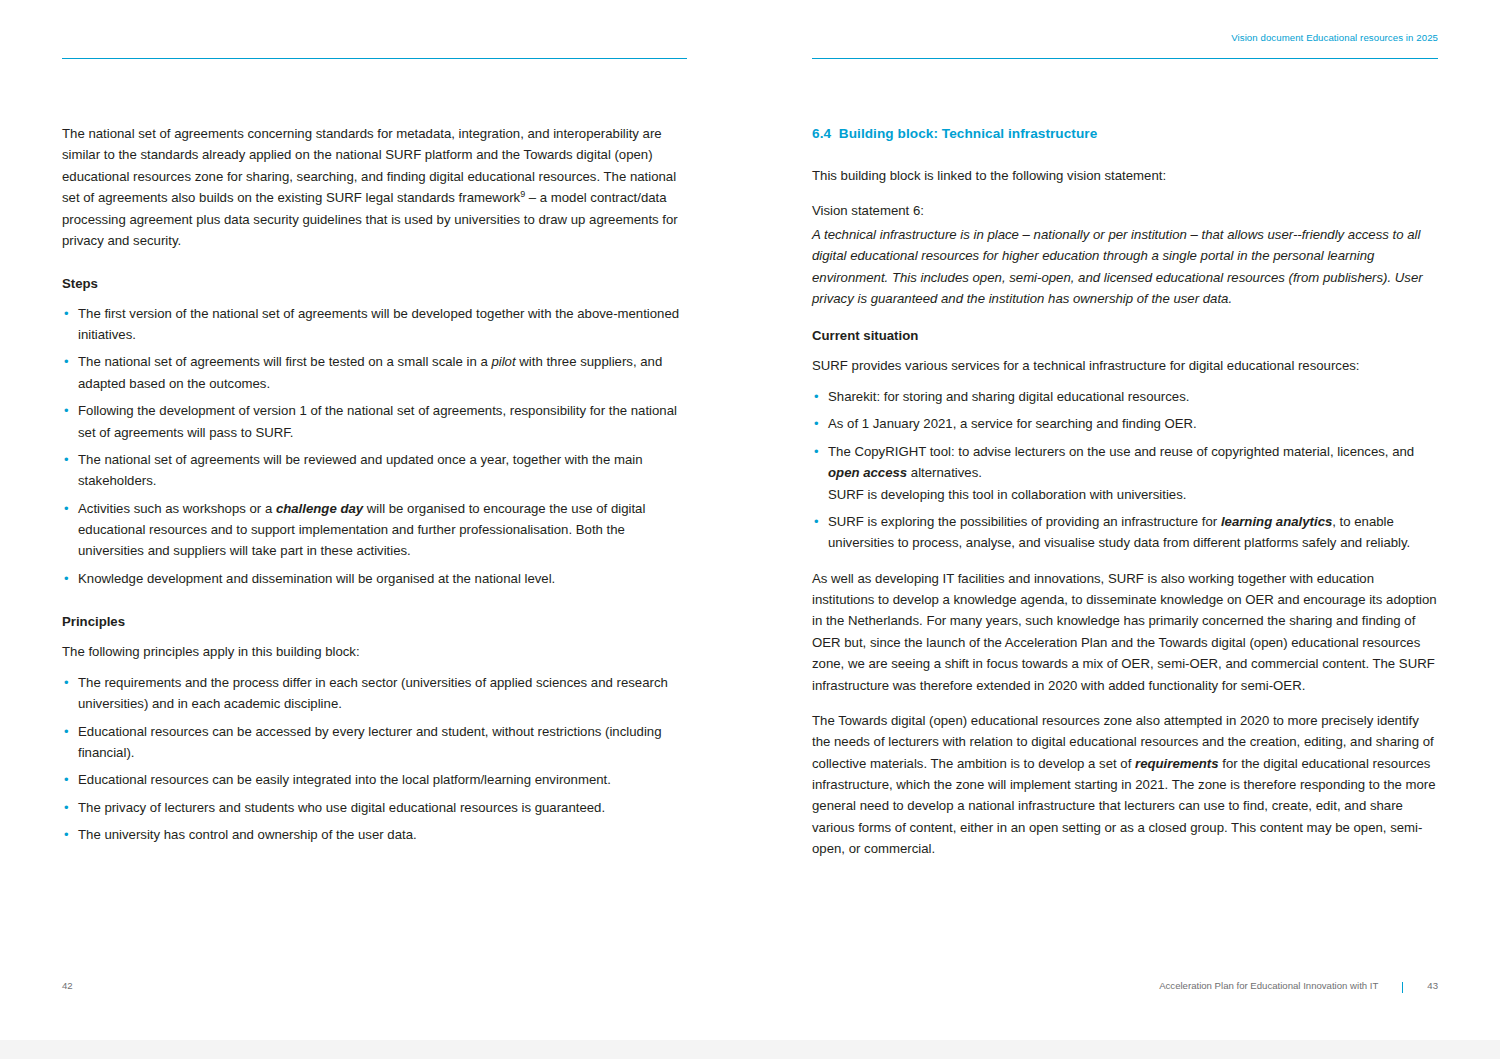The national set of agreements concerning standards for metadata, integration, and interoperability are similar to the standards already applied on the national SURF platform and the Towards digital (open) educational resources zone for sharing, searching, and finding digital educational resources. The national set of agreements also builds on the existing SURF legal standards framework9 – a model contract/data processing agreement plus data security guidelines that is used by universities to draw up agreements for privacy and security.
Steps
The first version of the national set of agreements will be developed together with the above-mentioned initiatives.
The national set of agreements will first be tested on a small scale in a pilot with three suppliers, and adapted based on the outcomes.
Following the development of version 1 of the national set of agreements, responsibility for the national set of agreements will pass to SURF.
The national set of agreements will be reviewed and updated once a year, together with the main stakeholders.
Activities such as workshops or a challenge day will be organised to encourage the use of digital educational resources and to support implementation and further professionalisation. Both the universities and suppliers will take part in these activities.
Knowledge development and dissemination will be organised at the national level.
Principles
The following principles apply in this building block:
The requirements and the process differ in each sector (universities of applied sciences and research universities) and in each academic discipline.
Educational resources can be accessed by every lecturer and student, without restrictions (including financial).
Educational resources can be easily integrated into the local platform/learning environment.
The privacy of lecturers and students who use digital educational resources is guaranteed.
The university has control and ownership of the user data.
42
Vision document Educational resources in 2025
6.4 Building block: Technical infrastructure
This building block is linked to the following vision statement:
Vision statement 6:
A technical infrastructure is in place – nationally or per institution – that allows user--friendly access to all digital educational resources for higher education through a single portal in the personal learning environment. This includes open, semi-open, and licensed educational resources (from publishers). User privacy is guaranteed and the institution has ownership of the user data.
Current situation
SURF provides various services for a technical infrastructure for digital educational resources:
Sharekit: for storing and sharing digital educational resources.
As of 1 January 2021, a service for searching and finding OER.
The CopyRIGHT tool: to advise lecturers on the use and reuse of copyrighted material, licences, and open access alternatives.
SURF is developing this tool in collaboration with universities.
SURF is exploring the possibilities of providing an infrastructure for learning analytics, to enable universities to process, analyse, and visualise study data from different platforms safely and reliably.
As well as developing IT facilities and innovations, SURF is also working together with education institutions to develop a knowledge agenda, to disseminate knowledge on OER and encourage its adoption in the Netherlands. For many years, such knowledge has primarily concerned the sharing and finding of OER but, since the launch of the Acceleration Plan and the Towards digital (open) educational resources zone, we are seeing a shift in focus towards a mix of OER, semi-OER, and commercial content. The SURF infrastructure was therefore extended in 2020 with added functionality for semi-OER.
The Towards digital (open) educational resources zone also attempted in 2020 to more precisely identify the needs of lecturers with relation to digital educational resources and the creation, editing, and sharing of collective materials. The ambition is to develop a set of requirements for the digital educational resources infrastructure, which the zone will implement starting in 2021. The zone is therefore responding to the more general need to develop a national infrastructure that lecturers can use to find, create, edit, and share various forms of content, either in an open setting or as a closed group. This content may be open, semi-open, or commercial.
Acceleration Plan for Educational Innovation with IT 43